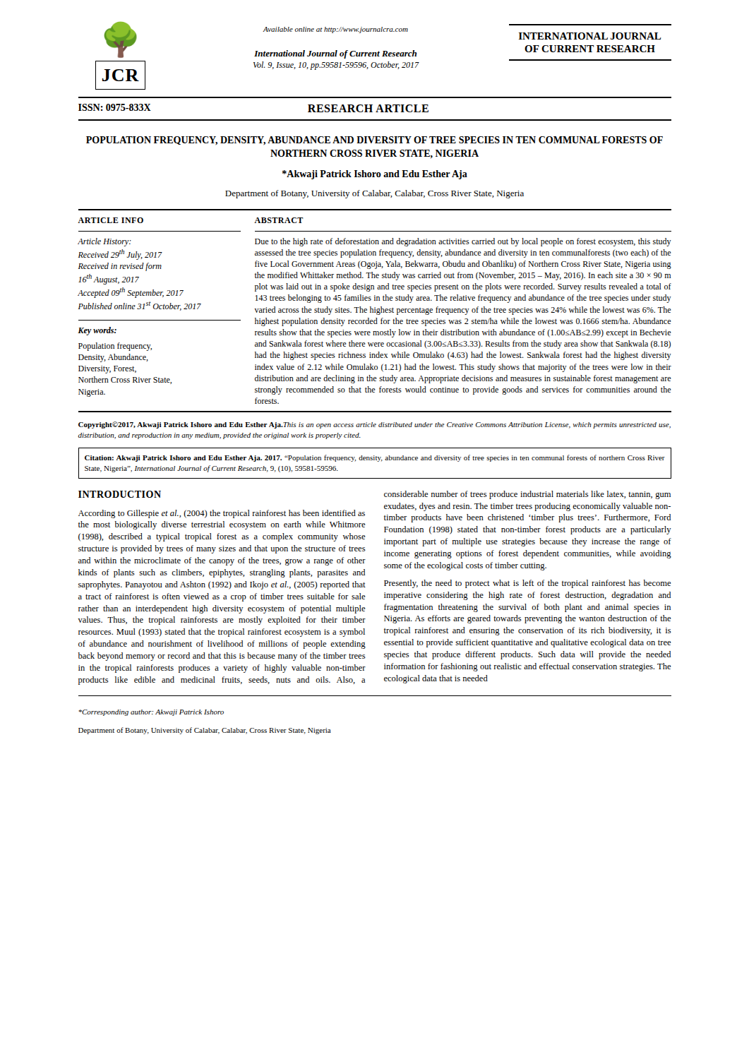🌳
JCR
Available online at http://www.journalcra.com
International Journal of Current Research
Vol. 9, Issue, 10, pp.59581-59596, October, 2017
INTERNATIONAL JOURNAL
OF CURRENT RESEARCH
ISSN: 0975-833X
RESEARCH ARTICLE
POPULATION FREQUENCY, DENSITY, ABUNDANCE AND DIVERSITY OF TREE SPECIES IN TEN COMMUNAL FORESTS OF NORTHERN CROSS RIVER STATE, NIGERIA
*Akwaji Patrick Ishoro and Edu Esther Aja
Department of Botany, University of Calabar, Calabar, Cross River State, Nigeria
ARTICLE INFO
Article History:
Received 29th July, 2017
Received in revised form
16th August, 2017
Accepted 09th September, 2017
Published online 31st October, 2017
Key words:
Population frequency,
Density, Abundance,
Diversity, Forest,
Northern Cross River State,
Nigeria.
ABSTRACT
Due to the high rate of deforestation and degradation activities carried out by local people on forest ecosystem, this study assessed the tree species population frequency, density, abundance and diversity in ten communalforests (two each) of the five Local Government Areas (Ogoja, Yala, Bekwarra, Obudu and Obanliku) of Northern Cross River State, Nigeria using the modified Whittaker method. The study was carried out from (November, 2015 – May, 2016). In each site a 30 × 90 m plot was laid out in a spoke design and tree species present on the plots were recorded. Survey results revealed a total of 143 trees belonging to 45 families in the study area. The relative frequency and abundance of the tree species under study varied across the study sites. The highest percentage frequency of the tree species was 24% while the lowest was 6%. The highest population density recorded for the tree species was 2 stem/ha while the lowest was 0.1666 stem/ha. Abundance results show that the species were mostly low in their distribution with abundance of (1.00≤AB≤2.99) except in Bechevie and Sankwala forest where there were occasional (3.00≤AB≤3.33). Results from the study area show that Sankwala (8.18) had the highest species richness index while Omulako (4.63) had the lowest. Sankwala forest had the highest diversity index value of 2.12 while Omulako (1.21) had the lowest. This study shows that majority of the trees were low in their distribution and are declining in the study area. Appropriate decisions and measures in sustainable forest management are strongly recommended so that the forests would continue to provide goods and services for communities around the forests.
Copyright©2017, Akwaji Patrick Ishoro and Edu Esther Aja. This is an open access article distributed under the Creative Commons Attribution License, which permits unrestricted use, distribution, and reproduction in any medium, provided the original work is properly cited.
Citation: Akwaji Patrick Ishoro and Edu Esther Aja. 2017. “Population frequency, density, abundance and diversity of tree species in ten communal forests of northern Cross River State, Nigeria”, International Journal of Current Research, 9, (10), 59581-59596.
INTRODUCTION
According to Gillespie et al., (2004) the tropical rainforest has been identified as the most biologically diverse terrestrial ecosystem on earth while Whitmore (1998), described a typical tropical forest as a complex community whose structure is provided by trees of many sizes and that upon the structure of trees and within the microclimate of the canopy of the trees, grow a range of other kinds of plants such as climbers, epiphytes, strangling plants, parasites and saprophytes. Panayotou and Ashton (1992) and Ikojo et al., (2005) reported that a tract of rainforest is often viewed as a crop of timber trees suitable for sale rather than an interdependent high diversity ecosystem of potential multiple values. Thus, the tropical rainforests are mostly exploited for their timber resources. Muul (1993) stated that the tropical rainforest ecosystem is a symbol of abundance and nourishment of livelihood of millions of people extending back beyond memory or record and that this is because many of the timber trees in the tropical rainforests produces a variety of highly valuable non-timber products like edible and medicinal fruits, seeds, nuts and oils. Also, a considerable number of trees produce industrial materials like latex, tannin, gum exudates, dyes and resin. The timber trees producing economically valuable non-timber products have been christened ‘timber plus trees’. Furthermore, Ford Foundation (1998) stated that non-timber forest products are a particularly important part of multiple use strategies because they increase the range of income generating options of forest dependent communities, while avoiding some of the ecological costs of timber cutting.
Presently, the need to protect what is left of the tropical rainforest has become imperative considering the high rate of forest destruction, degradation and fragmentation threatening the survival of both plant and animal species in Nigeria. As efforts are geared towards preventing the wanton destruction of the tropical rainforest and ensuring the conservation of its rich biodiversity, it is essential to provide sufficient quantitative and qualitative ecological data on tree species that produce different products. Such data will provide the needed information for fashioning out realistic and effectual conservation strategies. The ecological data that is needed
*Corresponding author: Akwaji Patrick Ishoro
Department of Botany, University of Calabar, Calabar, Cross River State, Nigeria